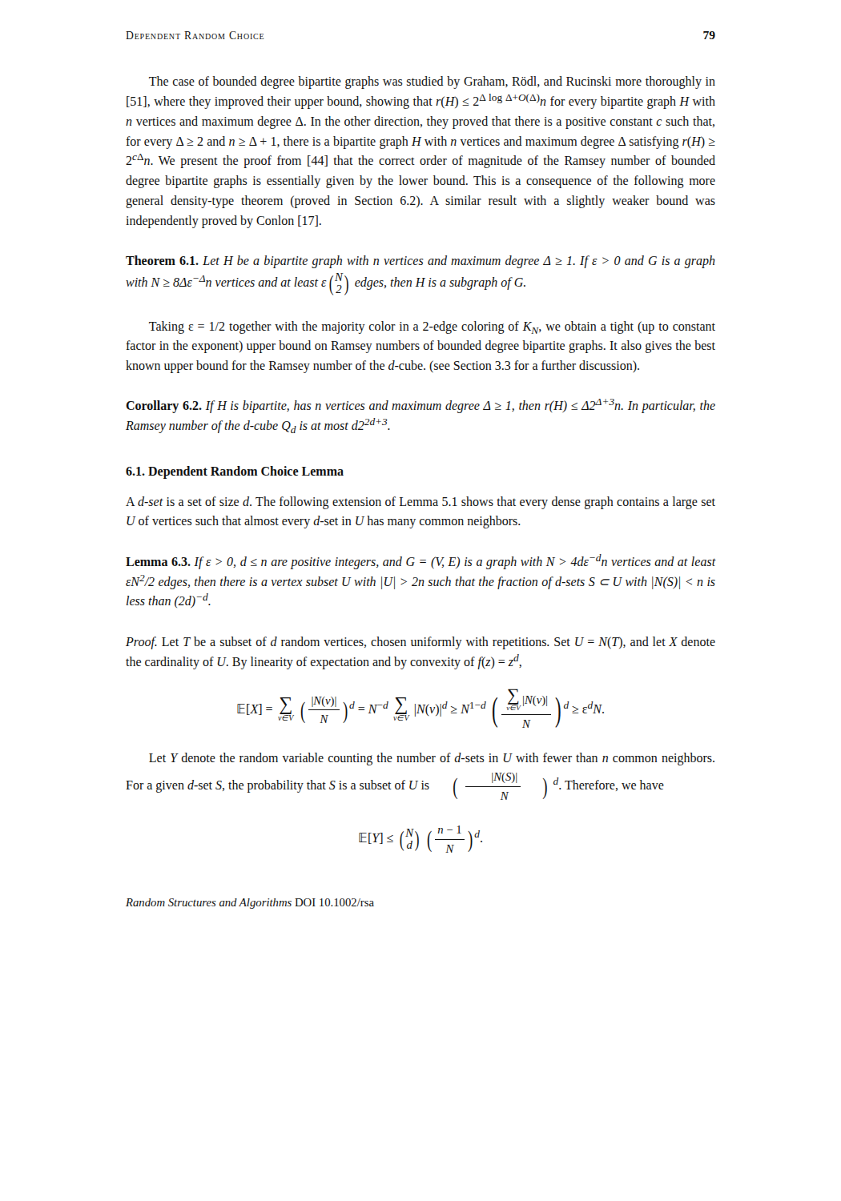Dependent Random Choice 79
The case of bounded degree bipartite graphs was studied by Graham, Rödl, and Rucinski more thoroughly in [51], where they improved their upper bound, showing that r(H) ≤ 2Δ log Δ+O(Δ)n for every bipartite graph H with n vertices and maximum degree Δ. In the other direction, they proved that there is a positive constant c such that, for every Δ ≥ 2 and n ≥ Δ + 1, there is a bipartite graph H with n vertices and maximum degree Δ satisfying r(H) ≥ 2cΔn. We present the proof from [44] that the correct order of magnitude of the Ramsey number of bounded degree bipartite graphs is essentially given by the lower bound. This is a consequence of the following more general density-type theorem (proved in Section 6.2). A similar result with a slightly weaker bound was independently proved by Conlon [17].
Theorem 6.1. Let H be a bipartite graph with n vertices and maximum degree Δ ≥ 1. If ε > 0 and G is a graph with N ≥ 8Δε−Δn vertices and at least ε(N 2) edges, then H is a subgraph of G.
Taking ε = 1/2 together with the majority color in a 2-edge coloring of KN, we obtain a tight (up to constant factor in the exponent) upper bound on Ramsey numbers of bounded degree bipartite graphs. It also gives the best known upper bound for the Ramsey number of the d-cube. (see Section 3.3 for a further discussion).
Corollary 6.2. If H is bipartite, has n vertices and maximum degree Δ ≥ 1, then r(H) ≤ Δ2Δ+3n. In particular, the Ramsey number of the d-cube Qd is at most d22d+3.
6.1. Dependent Random Choice Lemma
A d-set is a set of size d. The following extension of Lemma 5.1 shows that every dense graph contains a large set U of vertices such that almost every d-set in U has many common neighbors.
Lemma 6.3. If ε > 0, d ≤ n are positive integers, and G = (V, E) is a graph with N > 4dε−dn vertices and at least εN2/2 edges, then there is a vertex subset U with |U| > 2n such that the fraction of d-sets S ⊂ U with |N(S)| < n is less than (2d)−d.
Proof. Let T be a subset of d random vertices, chosen uniformly with repetitions. Set U = N(T), and let X denote the cardinality of U. By linearity of expectation and by convexity of f(z) = zd,
𝔼[X] = ∑v∈V (|N(v)|N)d = N−d ∑v∈V |N(v)|d ≥ N1−d (∑v∈V|N(v)|N)d ≥ εdN.
Let Y denote the random variable counting the number of d-sets in U with fewer than n common neighbors. For a given d-set S, the probability that S is a subset of U is (|N(S)|N)d. Therefore, we have
𝔼[Y] ≤ (Nd) (n − 1 N)d.
Random Structures and Algorithms DOI 10.1002/rsa